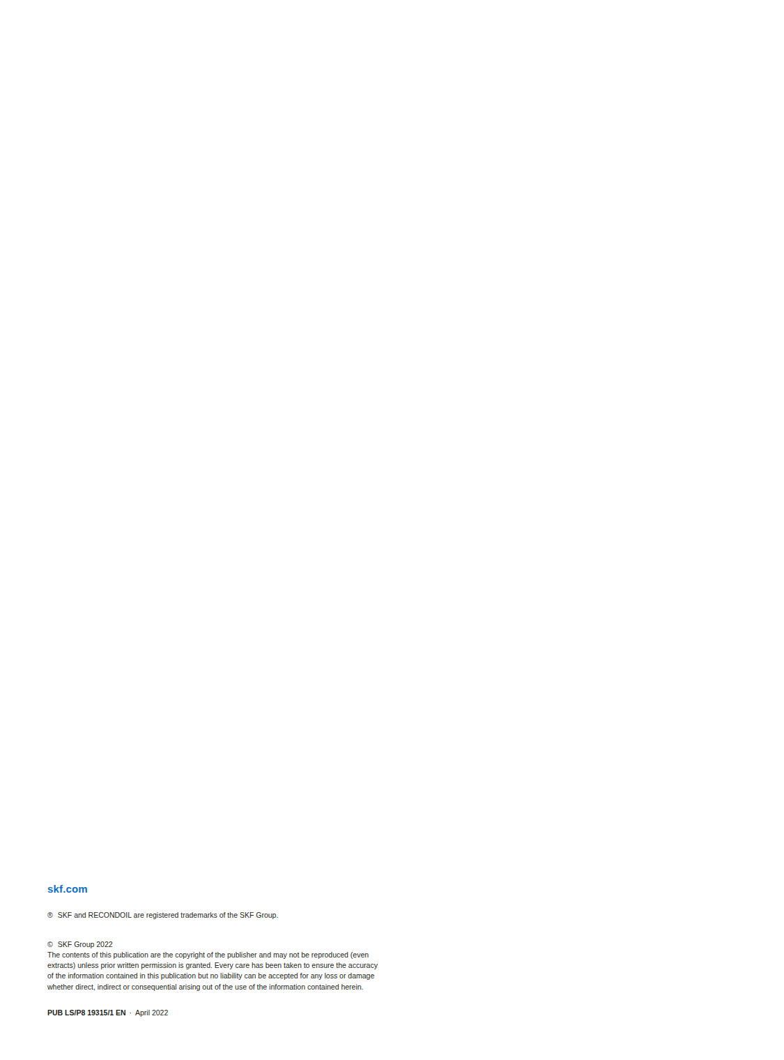skf.com
® SKF and RECONDOIL are registered trademarks of the SKF Group.
© SKF Group 2022 The contents of this publication are the copyright of the publisher and may not be reproduced (even extracts) unless prior written permission is granted. Every care has been taken to ensure the accuracy of the information contained in this publication but no liability can be accepted for any loss or damage whether direct, indirect or consequential arising out of the use of the information contained herein.
PUB LS/P8 19315/1 EN · April 2022